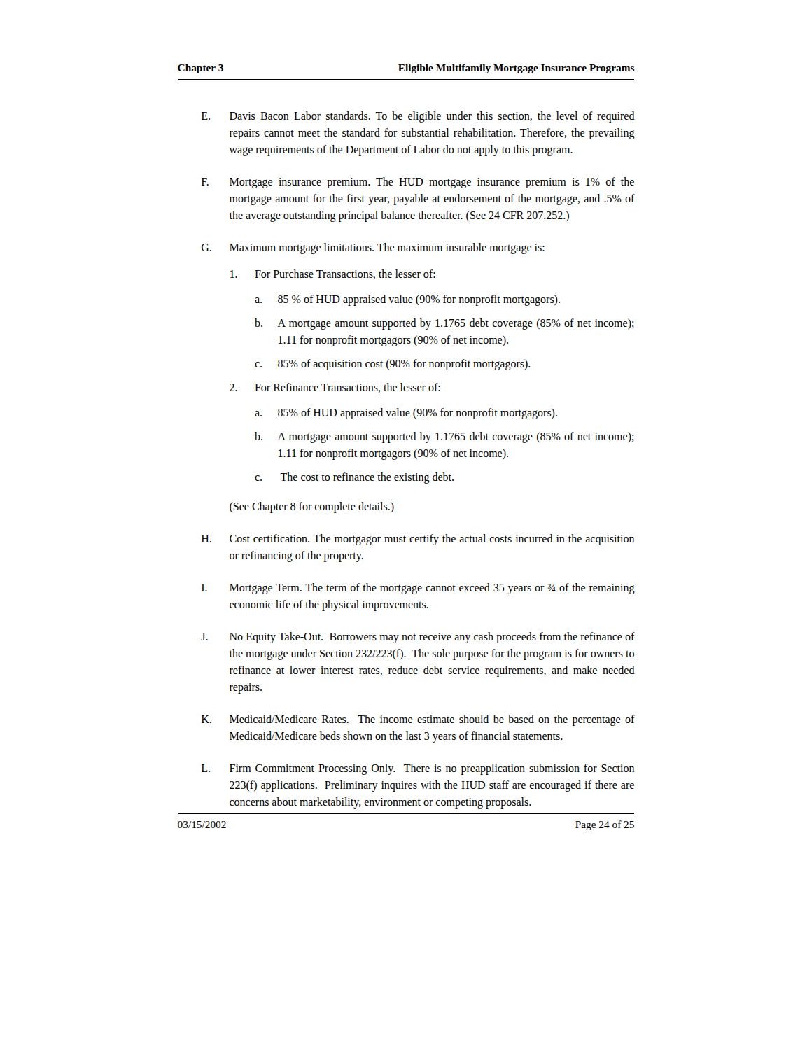Chapter 3
Eligible Multifamily Mortgage Insurance Programs
E.
Davis Bacon Labor standards. To be eligible under this section, the level of required repairs cannot meet the standard for substantial rehabilitation. Therefore, the prevailing wage requirements of the Department of Labor do not apply to this program.
F.
Mortgage insurance premium. The HUD mortgage insurance premium is 1% of the mortgage amount for the first year, payable at endorsement of the mortgage, and .5% of the average outstanding principal balance thereafter. (See 24 CFR 207.252.)
G.
Maximum mortgage limitations. The maximum insurable mortgage is:
1.
For Purchase Transactions, the lesser of:
a.
85 % of HUD appraised value (90% for nonprofit mortgagors).
b.
A mortgage amount supported by 1.1765 debt coverage (85% of net income); 1.11 for nonprofit mortgagors (90% of net income).
c.
85% of acquisition cost (90% for nonprofit mortgagors).
2.
For Refinance Transactions, the lesser of:
a.
85% of HUD appraised value (90% for nonprofit mortgagors).
b.
A mortgage amount supported by 1.1765 debt coverage (85% of net income); 1.11 for nonprofit mortgagors (90% of net income).
c.
The cost to refinance the existing debt.
(See Chapter 8 for complete details.)
H.
Cost certification. The mortgagor must certify the actual costs incurred in the acquisition or refinancing of the property.
I.
Mortgage Term. The term of the mortgage cannot exceed 35 years or ¾ of the remaining economic life of the physical improvements.
J.
No Equity Take-Out. Borrowers may not receive any cash proceeds from the refinance of the mortgage under Section 232/223(f). The sole purpose for the program is for owners to refinance at lower interest rates, reduce debt service requirements, and make needed repairs.
K.
Medicaid/Medicare Rates. The income estimate should be based on the percentage of Medicaid/Medicare beds shown on the last 3 years of financial statements.
L.
Firm Commitment Processing Only. There is no preapplication submission for Section 223(f) applications. Preliminary inquires with the HUD staff are encouraged if there are concerns about marketability, environment or competing proposals.
03/15/2002
Page 24 of 25